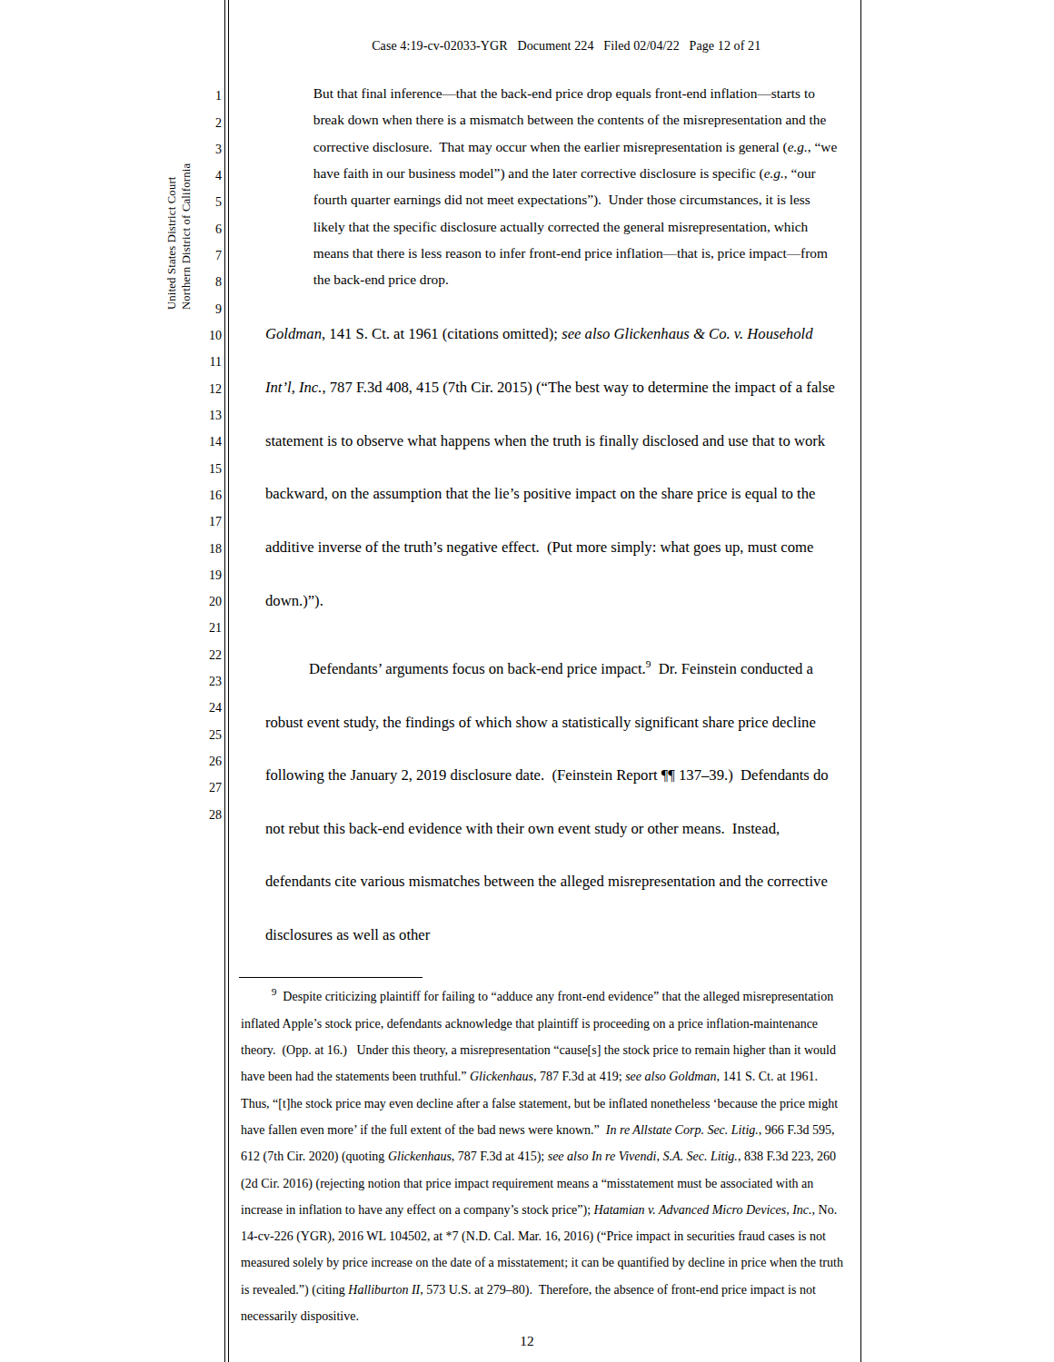Case 4:19-cv-02033-YGR Document 224 Filed 02/04/22 Page 12 of 21
1
2
3
4
5
6
7
8
9
10
11
12
13
14
15
16
17
18
19
20
21
22
23
24
25
26
27
28
United States District Court Northern District of California
But that final inference—that the back-end price drop equals front-end inflation—starts to break down when there is a mismatch between the contents of the misrepresentation and the corrective disclosure. That may occur when the earlier misrepresentation is general (e.g., “we have faith in our business model”) and the later corrective disclosure is specific (e.g., “our fourth quarter earnings did not meet expectations”). Under those circumstances, it is less likely that the specific disclosure actually corrected the general misrepresentation, which means that there is less reason to infer front-end price inflation—that is, price impact—from the back-end price drop.
Goldman, 141 S. Ct. at 1961 (citations omitted); see also Glickenhaus & Co. v. Household Int’l, Inc., 787 F.3d 408, 415 (7th Cir. 2015) (“The best way to determine the impact of a false statement is to observe what happens when the truth is finally disclosed and use that to work backward, on the assumption that the lie’s positive impact on the share price is equal to the additive inverse of the truth’s negative effect. (Put more simply: what goes up, must come down.)”).
Defendants’ arguments focus on back-end price impact.9 Dr. Feinstein conducted a robust event study, the findings of which show a statistically significant share price decline following the January 2, 2019 disclosure date. (Feinstein Report ¶¶ 137–39.) Defendants do not rebut this back-end evidence with their own event study or other means. Instead, defendants cite various mismatches between the alleged misrepresentation and the corrective disclosures as well as other
9 Despite criticizing plaintiff for failing to “adduce any front-end evidence” that the alleged misrepresentation inflated Apple’s stock price, defendants acknowledge that plaintiff is proceeding on a price inflation-maintenance theory. (Opp. at 16.) Under this theory, a misrepresentation “cause[s] the stock price to remain higher than it would have been had the statements been truthful.” Glickenhaus, 787 F.3d at 419; see also Goldman, 141 S. Ct. at 1961. Thus, “[t]he stock price may even decline after a false statement, but be inflated nonetheless ‘because the price might have fallen even more’ if the full extent of the bad news were known.” In re Allstate Corp. Sec. Litig., 966 F.3d 595, 612 (7th Cir. 2020) (quoting Glickenhaus, 787 F.3d at 415); see also In re Vivendi, S.A. Sec. Litig., 838 F.3d 223, 260 (2d Cir. 2016) (rejecting notion that price impact requirement means a “misstatement must be associated with an increase in inflation to have any effect on a company’s stock price”); Hatamian v. Advanced Micro Devices, Inc., No. 14-cv-226 (YGR), 2016 WL 104502, at *7 (N.D. Cal. Mar. 16, 2016) (“Price impact in securities fraud cases is not measured solely by price increase on the date of a misstatement; it can be quantified by decline in price when the truth is revealed.”) (citing Halliburton II, 573 U.S. at 279–80). Therefore, the absence of front-end price impact is not necessarily dispositive.
12